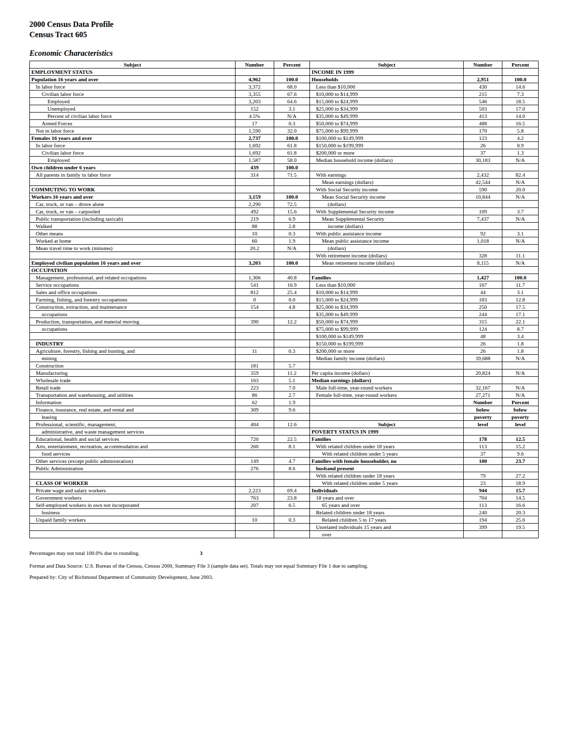2000 Census Data Profile
Census Tract 605
Economic Characteristics
| Subject | Number | Percent | Subject | Number | Percent |
| --- | --- | --- | --- | --- | --- |
| EMPLOYMENT STATUS | | | INCOME IN 1999 | | |
| Population 16 years and over | 4,962 | 100.0 | Households | 2,951 | 100.0 |
| In labor force | 3,372 | 68.0 | Less than $10,000 | 430 | 14.6 |
| Civilian labor force | 3,355 | 67.6 | $10,000 to $14,999 | 215 | 7.3 |
| Employed | 3,203 | 64.6 | $15,000 to $24,999 | 546 | 18.5 |
| Unemployed | 152 | 3.1 | $25,000 to $34,999 | 503 | 17.0 |
| Percent of civilian labor force | 4.5% | N/A | $35,000 to $49,999 | 413 | 14.0 |
| Armed Forces | 17 | 0.3 | $50,000 to $74,999 | 488 | 16.5 |
| Not in labor force | 1,590 | 32.0 | $75,000 to $99,999 | 170 | 5.8 |
| Females 16 years and over | 2,737 | 100.0 | $100,000 to $149,999 | 123 | 4.2 |
| In labor force | 1,692 | 61.8 | $150,000 to $199,999 | 26 | 0.9 |
| Civilian labor force | 1,692 | 61.8 | $200,000 or more | 37 | 1.3 |
| Employed | 1,587 | 58.0 | Median household income (dollars) | 30,183 | N/A |
| Own children under 6 years | 439 | 100.0 | | | |
| All parents in family in labor force | 314 | 71.5 | With earnings | 2,432 | 82.4 |
| | | | Mean earnings (dollars) | 42,544 | N/A |
| COMMUTING TO WORK | | | With Social Security income | 590 | 20.0 |
| Workers 16 years and over | 3,159 | 100.0 | Mean Social Security income | 10,844 | N/A |
| Car, truck, or van – drove alone | 2,290 | 72.5 | (dollars) | | |
| Car, truck, or van – carpooled | 492 | 15.6 | With Supplemental Security income | 109 | 3.7 |
| Public transportation (including taxicab) | 219 | 6.9 | Mean Supplemental Security | 7,437 | N/A |
| Walked | 88 | 2.8 | income (dollars) | | |
| Other means | 10 | 0.3 | With public assistance income | 92 | 3.1 |
| Worked at home | 60 | 1.9 | Mean public assistance income | 1,018 | N/A |
| Mean travel time to work (minutes) | 20.2 | N/A | (dollars) | | |
| | | | With retirement income (dollars) | 328 | 11.1 |
| Employed civilian population 16 years and over | 3,203 | 100.0 | Mean retirement income (dollars) | 8,115 | N/A |
| OCCUPATION | | | | | |
| Management, professional, and related occupations | 1,306 | 40.8 | Families | 1,427 | 100.0 |
| Service occupations | 541 | 16.9 | Less than $10,000 | 167 | 11.7 |
| Sales and office occupations | 812 | 25.4 | $10,000 to $14,999 | 44 | 3.1 |
| Farming, fishing, and forestry occupations | 0 | 0.0 | $15,000 to $24,999 | 183 | 12.8 |
| Construction, extraction, and maintenance | 154 | 4.8 | $25,000 to $34,999 | 250 | 17.5 |
| occupations | | | $35,000 to $49,999 | 244 | 17.1 |
| Production, transportation, and material moving | 390 | 12.2 | $50,000 to $74,999 | 315 | 22.1 |
| occupations | | | $75,000 to $99,999 | 124 | 8.7 |
| | | | $100,000 to $149,999 | 48 | 3.4 |
| INDUSTRY | | | $150,000 to $199,999 | 26 | 1.8 |
| Agriculture, forestry, fishing and hunting, and | 11 | 0.3 | $200,000 or more | 26 | 1.8 |
| mining | | | Median family income (dollars) | 39,688 | N/A |
| Construction | 181 | 5.7 | | | |
| Manufacturing | 359 | 11.2 | Per capita income (dollars) | 20,824 | N/A |
| Wholesale trade | 163 | 5.1 | Median earnings (dollars) | | |
| Retail trade | 223 | 7.0 | Male full-time, year-round workers | 32,167 | N/A |
| Transportation and warehousing, and utilities | 86 | 2.7 | Female full-time, year-round workers | 27,271 | N/A |
| Information | 62 | 1.9 | | Number | Percent |
| Finance, insurance, real estate, and rental and | 309 | 9.6 | | below | below |
| leasing | | | | poverty | poverty |
| Professional, scientific, management, | 404 | 12.6 | Subject | level | level |
| administrative, and waste management services | | | POVERTY STATUS IN 1999 | | |
| Educational, health and social services | 720 | 22.5 | Families | 178 | 12.5 |
| Arts, entertainment, recreation, accommodation and | 260 | 8.1 | With related children under 18 years | 113 | 15.2 |
| food services | | | With related children under 5 years | 37 | 9.6 |
| Other services (except public administration) | 149 | 4.7 | Families with female householder, no | 100 | 23.7 |
| Public Administration | 276 | 8.6 | husband present | | |
| | | | With related children under 18 years | 79 | 27.2 |
| CLASS OF WORKER | | | With related children under 5 years | 23 | 18.9 |
| Private wage and salary workers | 2,223 | 69.4 | Individuals | 944 | 15.7 |
| Government workers | 763 | 23.8 | 18 years and over | 704 | 14.5 |
| Self-employed workers in own not incorporated | 207 | 6.5 | 65 years and over | 113 | 16.6 |
| business | | | Related children under 18 years | 240 | 20.3 |
| Unpaid family workers | 10 | 0.3 | Related children 5 to 17 years | 194 | 25.6 |
| | | | Unrelated individuals 15 years and | 399 | 19.5 |
| | | | over | | |
Percentages may not total 100.0% due to rounding. 3
Format and Data Source: U.S. Bureau of the Census, Census 2000, Summary File 3 (sample data set). Totals may not equal Summary File 1 due to sampling.
Prepared by: City of Richmond Department of Community Development, June 2003.